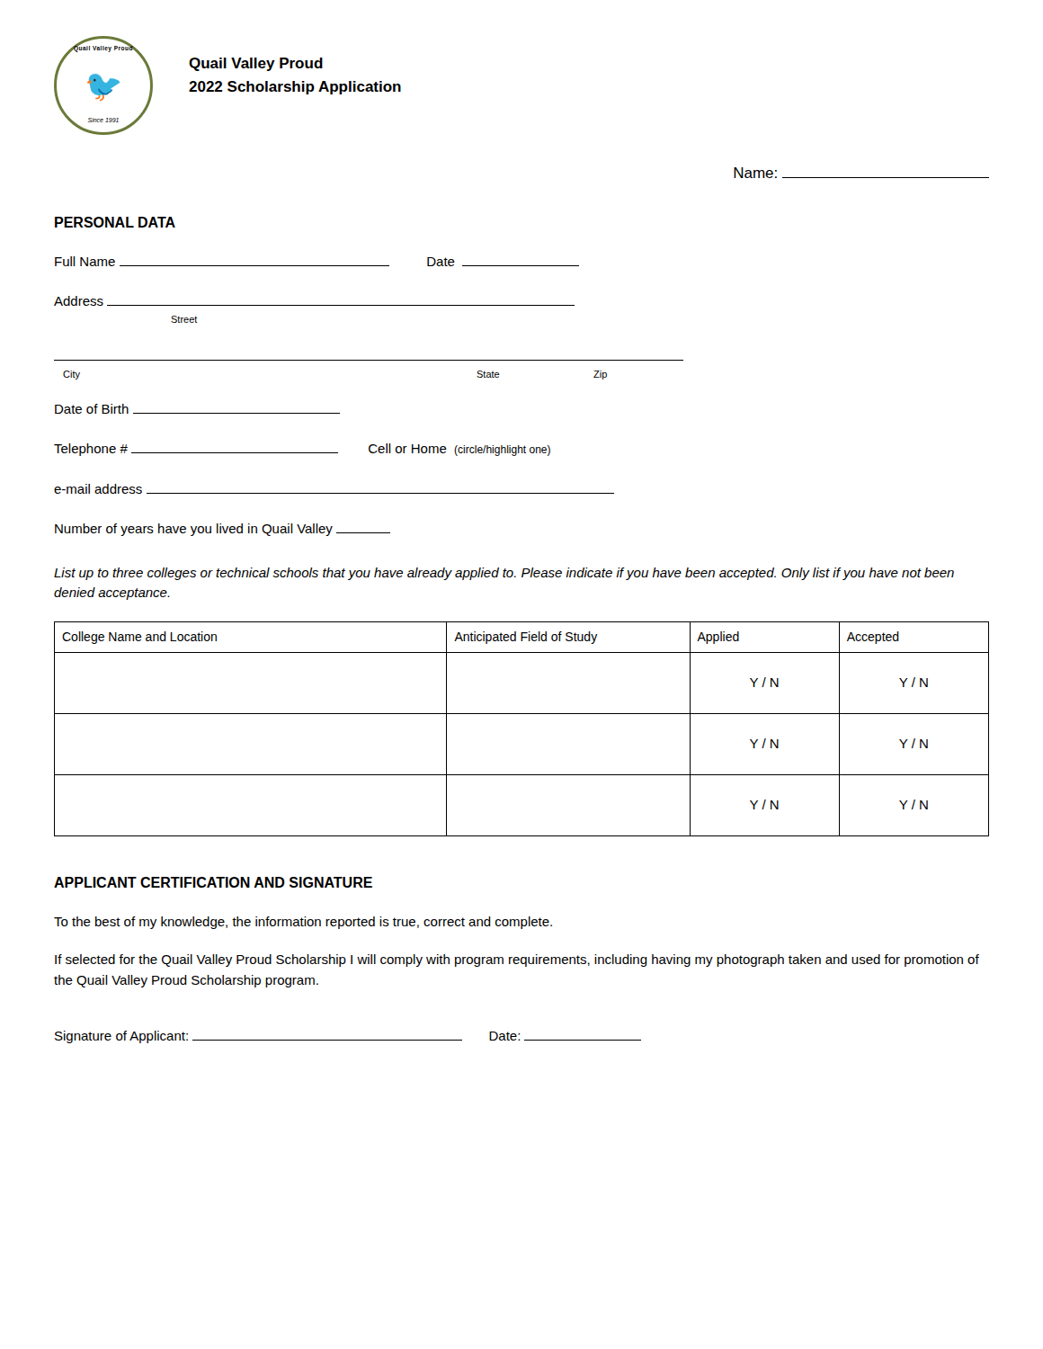Quail Valley Proud
🐦
Since 1991
Quail Valley Proud
2022 Scholarship Application
Name:
PERSONAL DATA
Full Name Date
Address
Street
City State Zip
Date of Birth
Telephone # Cell or Home (circle/highlight one)
e-mail address
Number of years have you lived in Quail Valley
List up to three colleges or technical schools that you have already applied to. Please indicate if you have been accepted. Only list if you have not been denied acceptance.
| College Name and Location | Anticipated Field of Study | Applied | Accepted |
| --- | --- | --- | --- |
| | | Y / N | Y / N |
| | | Y / N | Y / N |
| | | Y / N | Y / N |
APPLICANT CERTIFICATION AND SIGNATURE
To the best of my knowledge, the information reported is true, correct and complete.
If selected for the Quail Valley Proud Scholarship I will comply with program requirements, including having my photograph taken and used for promotion of the Quail Valley Proud Scholarship program.
Signature of Applicant: Date: